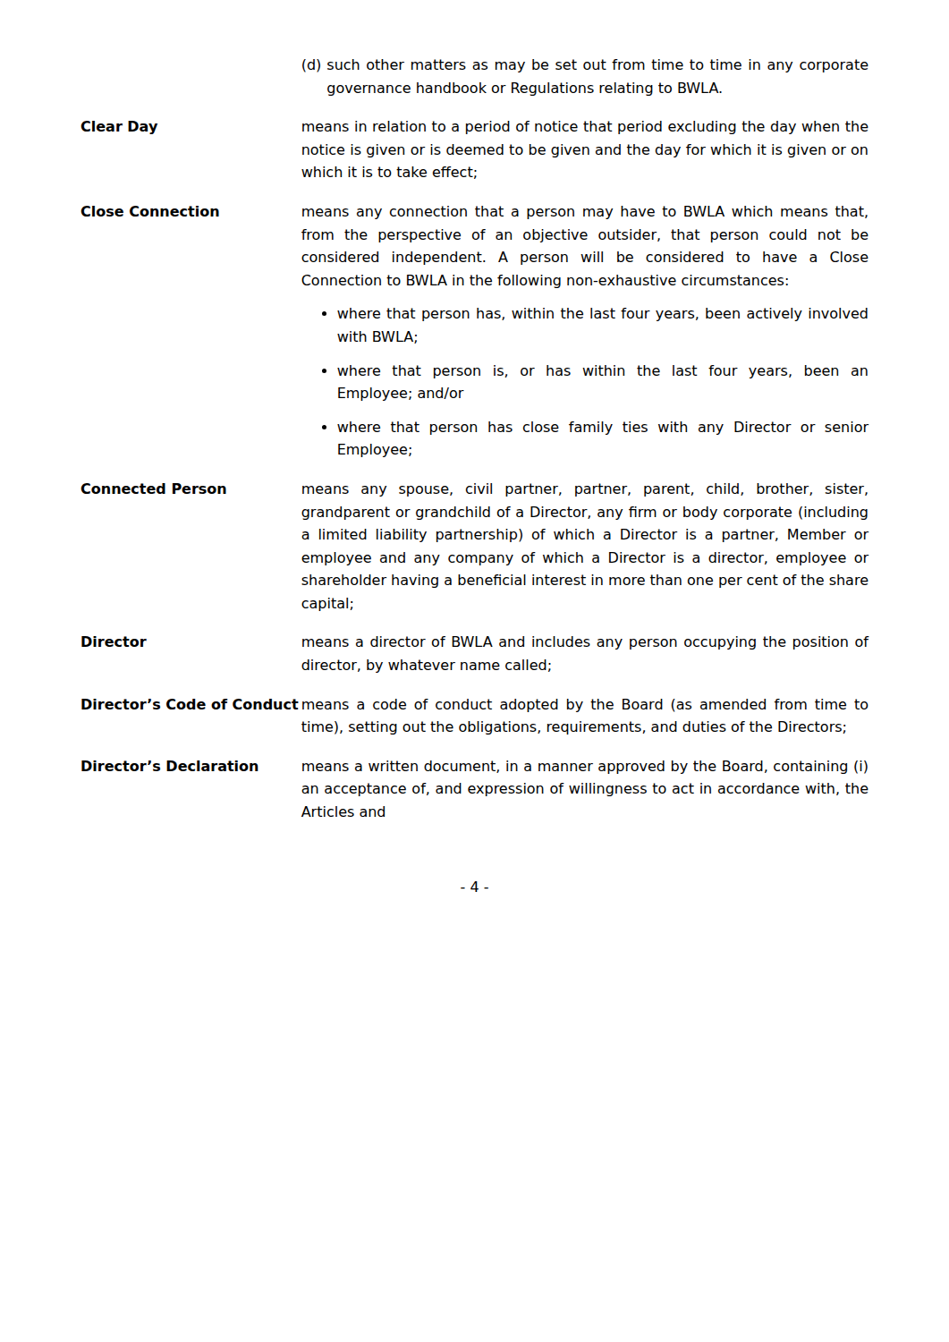(d) such other matters as may be set out from time to time in any corporate governance handbook or Regulations relating to BWLA.
| Clear Day | means in relation to a period of notice that period excluding the day when the notice is given or is deemed to be given and the day for which it is given or on which it is to take effect; |
| Close Connection | means any connection that a person may have to BWLA which means that, from the perspective of an objective outsider, that person could not be considered independent. A person will be considered to have a Close Connection to BWLA in the following non-exhaustive circumstances: where that person has, within the last four years, been actively involved with BWLA; where that person is, or has within the last four years, been an Employee; and/or where that person has close family ties with any Director or senior Employee; |
| Connected Person | means any spouse, civil partner, partner, parent, child, brother, sister, grandparent or grandchild of a Director, any firm or body corporate (including a limited liability partnership) of which a Director is a partner, Member or employee and any company of which a Director is a director, employee or shareholder having a beneficial interest in more than one per cent of the share capital; |
| Director | means a director of BWLA and includes any person occupying the position of director, by whatever name called; |
| Director’s Code of Conduct | means a code of conduct adopted by the Board (as amended from time to time), setting out the obligations, requirements, and duties of the Directors; |
| Director’s Declaration | means a written document, in a manner approved by the Board, containing (i) an acceptance of, and expression of willingness to act in accordance with, the Articles and |
- 4 -